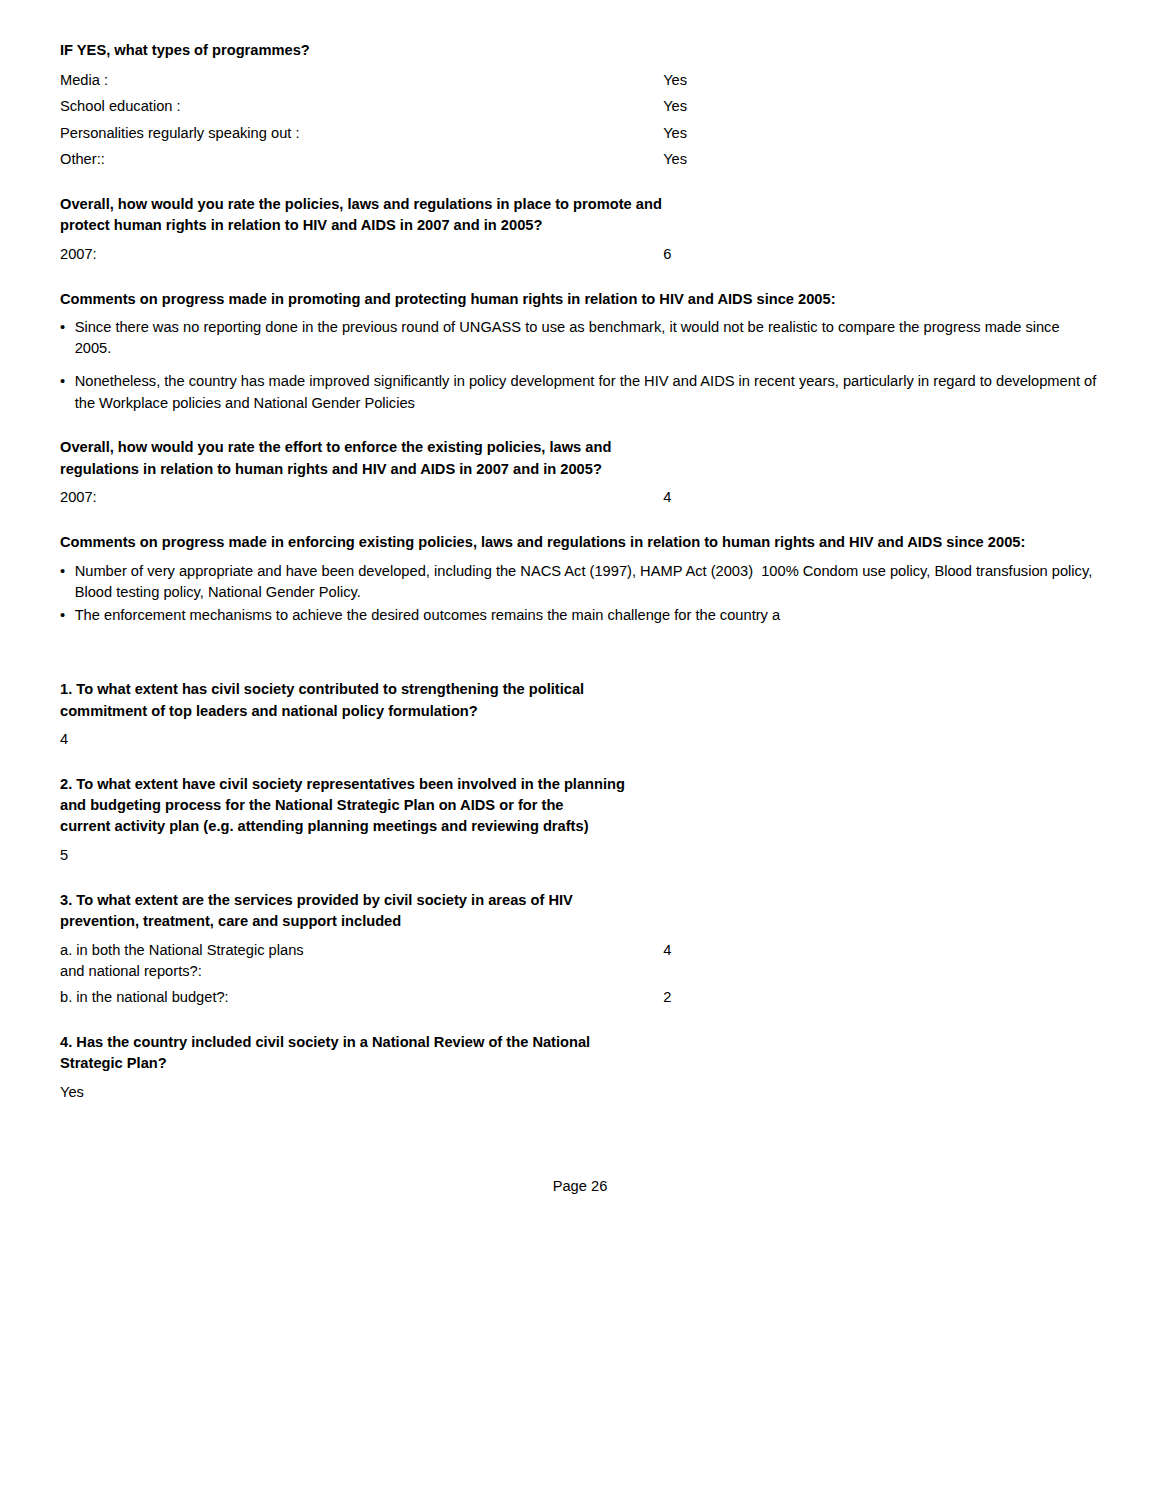IF YES, what types of programmes?
Media : Yes
School education : Yes
Personalities regularly speaking out : Yes
Other:: Yes
Overall, how would you rate the policies, laws and regulations in place to promote and
protect human rights in relation to HIV and AIDS in 2007 and in 2005?
2007: 6
Comments on progress made in promoting and protecting human rights in relation to HIV and AIDS since 2005:
Since there was no reporting done in the previous round of UNGASS to use as benchmark, it would not be realistic to compare the progress made since 2005.
Nonetheless, the country has made improved significantly in policy development for the HIV and AIDS in recent years, particularly in regard to development of the Workplace policies and National Gender Policies
Overall, how would you rate the effort to enforce the existing policies, laws and
regulations in relation to human rights and HIV and AIDS in 2007 and in 2005?
2007: 4
Comments on progress made in enforcing existing policies, laws and regulations in relation to human rights and HIV and AIDS since 2005:
Number of very appropriate and have been developed, including the NACS Act (1997), HAMP Act (2003) 100% Condom use policy, Blood transfusion policy, Blood testing policy, National Gender Policy.
The enforcement mechanisms to achieve the desired outcomes remains the main challenge for the country a
1. To what extent has civil society contributed to strengthening the political
commitment of top leaders and national policy formulation?
4
2. To what extent have civil society representatives been involved in the planning
and budgeting process for the National Strategic Plan on AIDS or for the
current activity plan (e.g. attending planning meetings and reviewing drafts)
5
3. To what extent are the services provided by civil society in areas of HIV
prevention, treatment, care and support included
a. in both the National Strategic plans
and national reports?: 4
b. in the national budget?: 2
4. Has the country included civil society in a National Review of the National
Strategic Plan?
Yes
Page 26